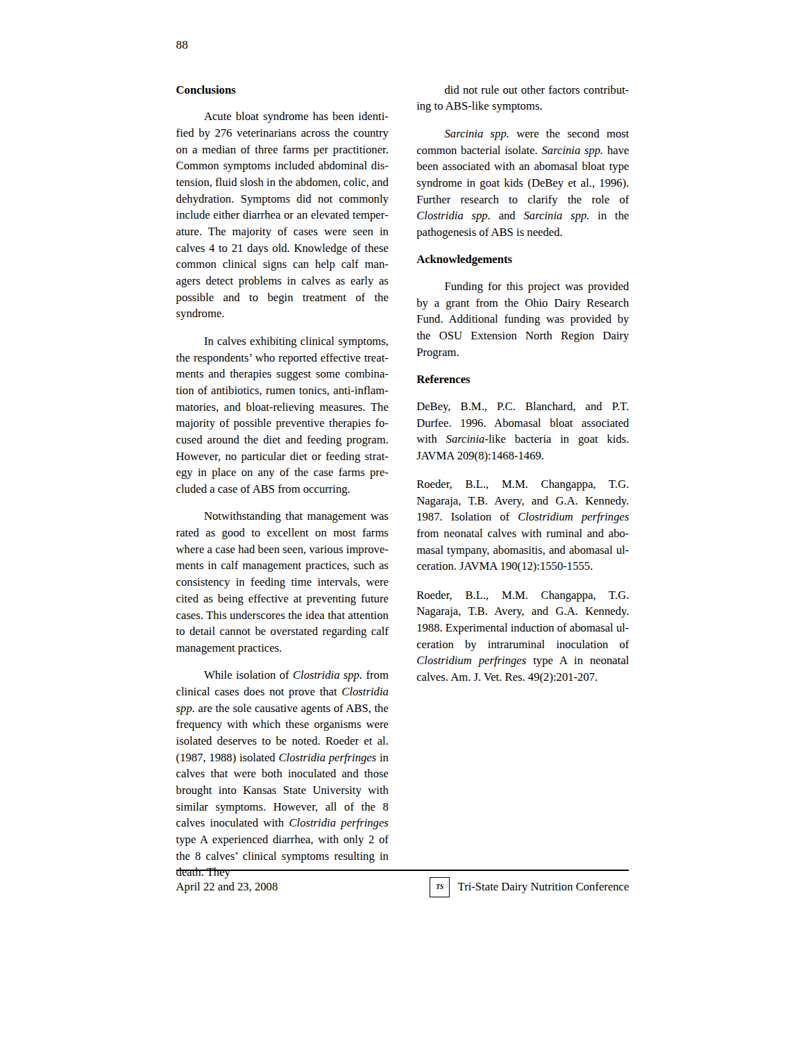88
Conclusions
Acute bloat syndrome has been identified by 276 veterinarians across the country on a median of three farms per practitioner. Common symptoms included abdominal distension, fluid slosh in the abdomen, colic, and dehydration. Symptoms did not commonly include either diarrhea or an elevated temperature. The majority of cases were seen in calves 4 to 21 days old. Knowledge of these common clinical signs can help calf managers detect problems in calves as early as possible and to begin treatment of the syndrome.
In calves exhibiting clinical symptoms, the respondents’ who reported effective treatments and therapies suggest some combination of antibiotics, rumen tonics, anti-inflammatories, and bloat-relieving measures. The majority of possible preventive therapies focused around the diet and feeding program. However, no particular diet or feeding strategy in place on any of the case farms precluded a case of ABS from occurring.
Notwithstanding that management was rated as good to excellent on most farms where a case had been seen, various improvements in calf management practices, such as consistency in feeding time intervals, were cited as being effective at preventing future cases. This underscores the idea that attention to detail cannot be overstated regarding calf management practices.
While isolation of Clostridia spp. from clinical cases does not prove that Clostridia spp. are the sole causative agents of ABS, the frequency with which these organisms were isolated deserves to be noted. Roeder et al. (1987, 1988) isolated Clostridia perfringes in calves that were both inoculated and those brought into Kansas State University with similar symptoms. However, all of the 8 calves inoculated with Clostridia perfringes type A experienced diarrhea, with only 2 of the 8 calves’ clinical symptoms resulting in death. They
did not rule out other factors contributing to ABS-like symptoms.
Sarcinia spp. were the second most common bacterial isolate. Sarcinia spp. have been associated with an abomasal bloat type syndrome in goat kids (DeBey et al., 1996). Further research to clarify the role of Clostridia spp. and Sarcinia spp. in the pathogenesis of ABS is needed.
Acknowledgements
Funding for this project was provided by a grant from the Ohio Dairy Research Fund. Additional funding was provided by the OSU Extension North Region Dairy Program.
References
DeBey, B.M., P.C. Blanchard, and P.T. Durfee. 1996. Abomasal bloat associated with Sarcinia-like bacteria in goat kids. JAVMA 209(8):1468-1469.
Roeder, B.L., M.M. Changappa, T.G. Nagaraja, T.B. Avery, and G.A. Kennedy. 1987. Isolation of Clostridium perfringes from neonatal calves with ruminal and abomasal tympany, abomasitis, and abomasal ulceration. JAVMA 190(12):1550-1555.
Roeder, B.L., M.M. Changappa, T.G. Nagaraja, T.B. Avery, and G.A. Kennedy. 1988. Experimental induction of abomasal ulceration by intraruminal inoculation of Clostridium perfringes type A in neonatal calves. Am. J. Vet. Res. 49(2):201-207.
April 22 and 23, 2008
TS Tri-State Dairy Nutrition Conference